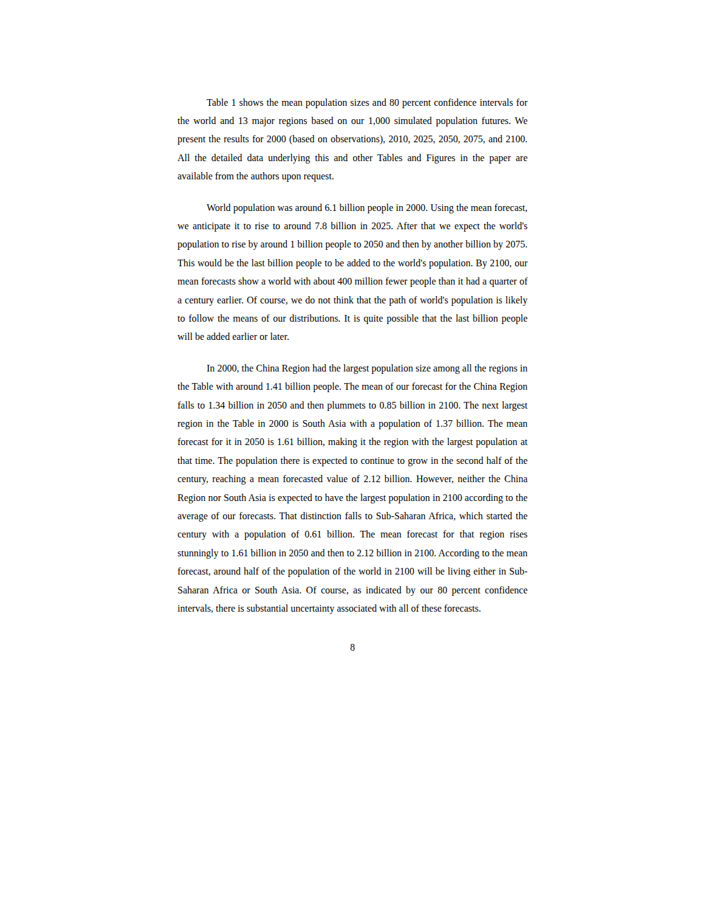Table 1 shows the mean population sizes and 80 percent confidence intervals for the world and 13 major regions based on our 1,000 simulated population futures. We present the results for 2000 (based on observations), 2010, 2025, 2050, 2075, and 2100. All the detailed data underlying this and other Tables and Figures in the paper are available from the authors upon request.
World population was around 6.1 billion people in 2000. Using the mean forecast, we anticipate it to rise to around 7.8 billion in 2025. After that we expect the world's population to rise by around 1 billion people to 2050 and then by another billion by 2075. This would be the last billion people to be added to the world's population. By 2100, our mean forecasts show a world with about 400 million fewer people than it had a quarter of a century earlier. Of course, we do not think that the path of world's population is likely to follow the means of our distributions. It is quite possible that the last billion people will be added earlier or later.
In 2000, the China Region had the largest population size among all the regions in the Table with around 1.41 billion people. The mean of our forecast for the China Region falls to 1.34 billion in 2050 and then plummets to 0.85 billion in 2100. The next largest region in the Table in 2000 is South Asia with a population of 1.37 billion. The mean forecast for it in 2050 is 1.61 billion, making it the region with the largest population at that time. The population there is expected to continue to grow in the second half of the century, reaching a mean forecasted value of 2.12 billion. However, neither the China Region nor South Asia is expected to have the largest population in 2100 according to the average of our forecasts. That distinction falls to Sub-Saharan Africa, which started the century with a population of 0.61 billion. The mean forecast for that region rises stunningly to 1.61 billion in 2050 and then to 2.12 billion in 2100. According to the mean forecast, around half of the population of the world in 2100 will be living either in Sub-Saharan Africa or South Asia. Of course, as indicated by our 80 percent confidence intervals, there is substantial uncertainty associated with all of these forecasts.
8